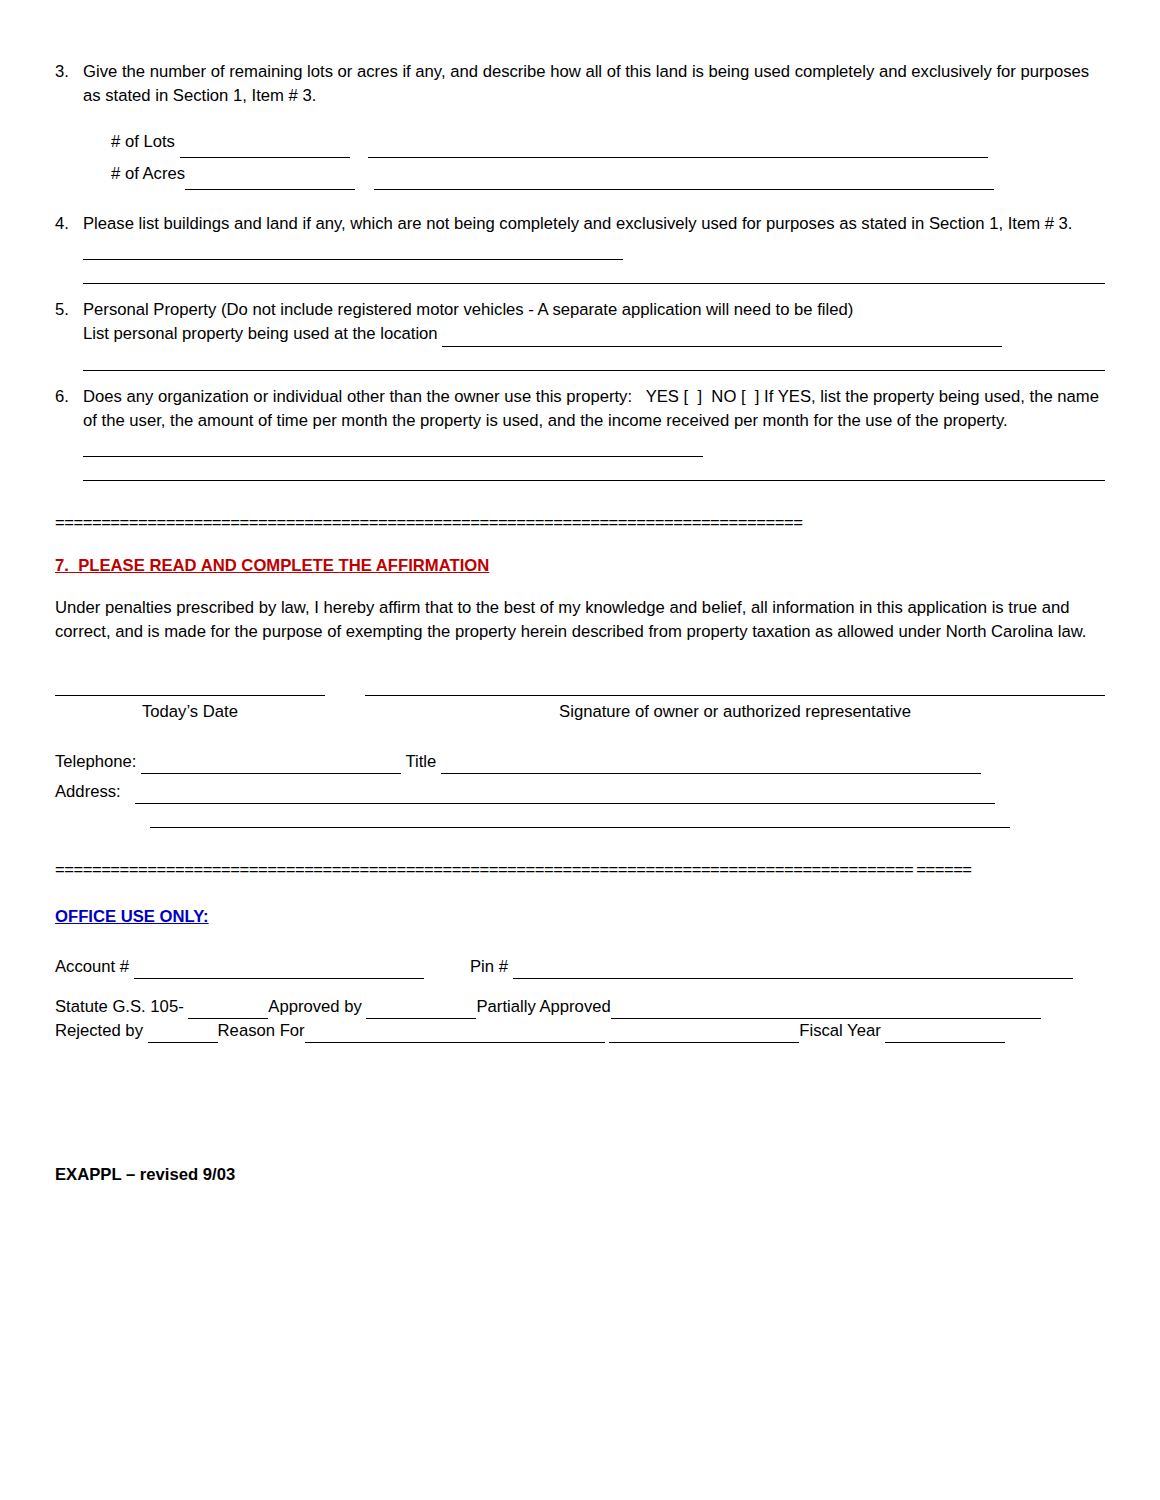3. Give the number of remaining lots or acres if any, and describe how all of this land is being used completely and exclusively for purposes as stated in Section 1, Item # 3.
# of Lots
# of Acres
4. Please list buildings and land if any, which are not being completely and exclusively used for purposes as stated in Section 1, Item # 3.
5. Personal Property (Do not include registered motor vehicles - A separate application will need to be filed)
List personal property being used at the location
6. Does any organization or individual other than the owner use this property: YES [ ] NO [ ] If YES, list the property being used, the name of the user, the amount of time per month the property is used, and the income received per month for the use of the property.
=================================================================================
7. PLEASE READ AND COMPLETE THE AFFIRMATION
Under penalties prescribed by law, I hereby affirm that to the best of my knowledge and belief, all information in this application is true and correct, and is made for the purpose of exempting the property herein described from property taxation as allowed under North Carolina law.
Today’s Date
Signature of owner or authorized representative
Telephone: Title
Address:
============================================================================================= ======
OFFICE USE ONLY:
Account # Pin #
Statute G.S. 105- Approved by Partially Approved
Rejected by Reason For Fiscal Year
EXAPPL – revised 9/03